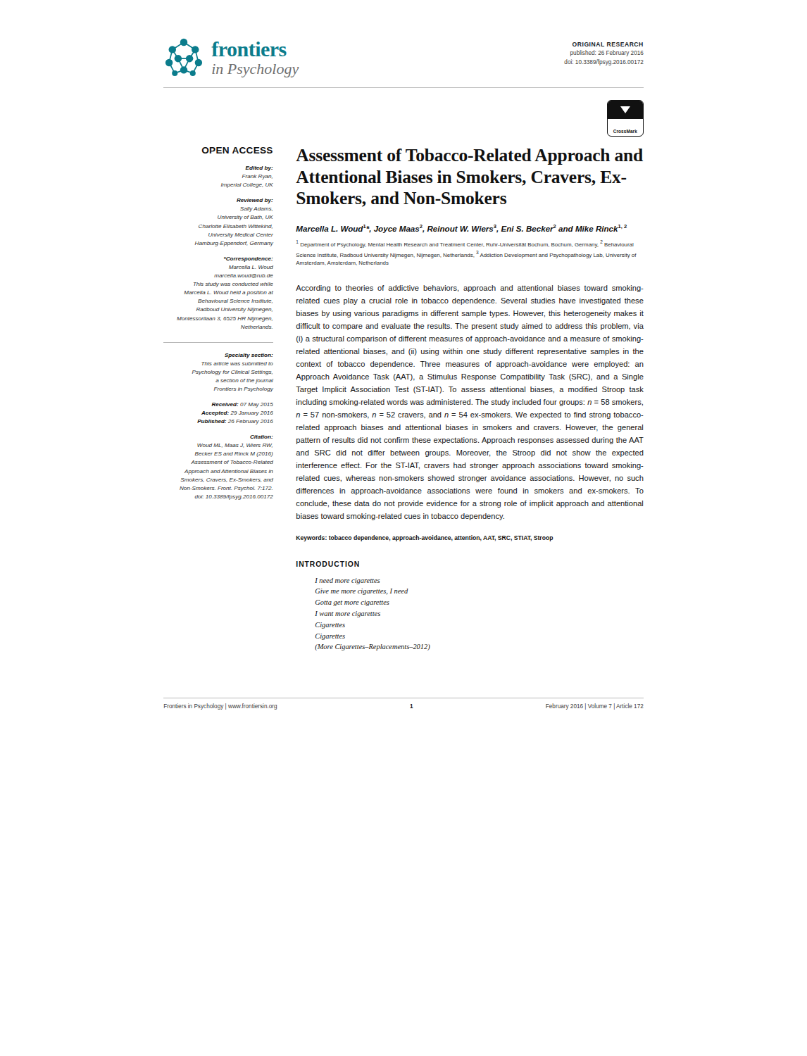frontiers in Psychology
ORIGINAL RESEARCH
published: 26 February 2016
doi: 10.3389/fpsyg.2016.00172
CrossMark
OPEN ACCESS
Edited by:
Frank Ryan,
Imperial College, UK
Reviewed by:
Sally Adams,
University of Bath, UK
Charlotte Elisabeth Wittekind,
University Medical Center
Hamburg-Eppendorf, Germany
*Correspondence:
Marcella L. Woud
marcella.woud@rub.de
This study was conducted while
Marcella L. Woud held a position at
Behavioural Science Institute,
Radboud University Nijmegen,
Montessorilaan 3, 6525 HR Nijmegen,
Netherlands.
Specialty section:
This article was submitted to
Psychology for Clinical Settings,
a section of the journal
Frontiers in Psychology
Received: 07 May 2015
Accepted: 29 January 2016
Published: 26 February 2016
Citation:
Woud ML, Maas J, Wiers RW,
Becker ES and Rinck M (2016)
Assessment of Tobacco-Related
Approach and Attentional Biases in
Smokers, Cravers, Ex-Smokers, and
Non-Smokers. Front. Psychol. 7:172.
doi: 10.3389/fpsyg.2016.00172
Assessment of Tobacco-Related Approach and Attentional Biases in Smokers, Cravers, Ex-Smokers, and Non-Smokers
Marcella L. Woud1*, Joyce Maas2, Reinout W. Wiers3, Eni S. Becker2 and Mike Rinck1, 2
1 Department of Psychology, Mental Health Research and Treatment Center, Ruhr-Universität Bochum, Bochum, Germany, 2 Behavioural Science Institute, Radboud University Nijmegen, Nijmegen, Netherlands, 3 Addiction Development and Psychopathology Lab, University of Amsterdam, Amsterdam, Netherlands
According to theories of addictive behaviors, approach and attentional biases toward smoking-related cues play a crucial role in tobacco dependence. Several studies have investigated these biases by using various paradigms in different sample types. However, this heterogeneity makes it difficult to compare and evaluate the results. The present study aimed to address this problem, via (i) a structural comparison of different measures of approach-avoidance and a measure of smoking-related attentional biases, and (ii) using within one study different representative samples in the context of tobacco dependence. Three measures of approach-avoidance were employed: an Approach Avoidance Task (AAT), a Stimulus Response Compatibility Task (SRC), and a Single Target Implicit Association Test (ST-IAT). To assess attentional biases, a modified Stroop task including smoking-related words was administered. The study included four groups: n = 58 smokers, n = 57 non-smokers, n = 52 cravers, and n = 54 ex-smokers. We expected to find strong tobacco-related approach biases and attentional biases in smokers and cravers. However, the general pattern of results did not confirm these expectations. Approach responses assessed during the AAT and SRC did not differ between groups. Moreover, the Stroop did not show the expected interference effect. For the ST-IAT, cravers had stronger approach associations toward smoking-related cues, whereas non-smokers showed stronger avoidance associations. However, no such differences in approach-avoidance associations were found in smokers and ex-smokers. To conclude, these data do not provide evidence for a strong role of implicit approach and attentional biases toward smoking-related cues in tobacco dependency.
Keywords: tobacco dependence, approach-avoidance, attention, AAT, SRC, STIAT, Stroop
INTRODUCTION
I need more cigarettes
Give me more cigarettes, I need
Gotta get more cigarettes
I want more cigarettes
Cigarettes
Cigarettes
(More Cigarettes–Replacements–2012)
Frontiers in Psychology | www.frontiersin.org
1
February 2016 | Volume 7 | Article 172